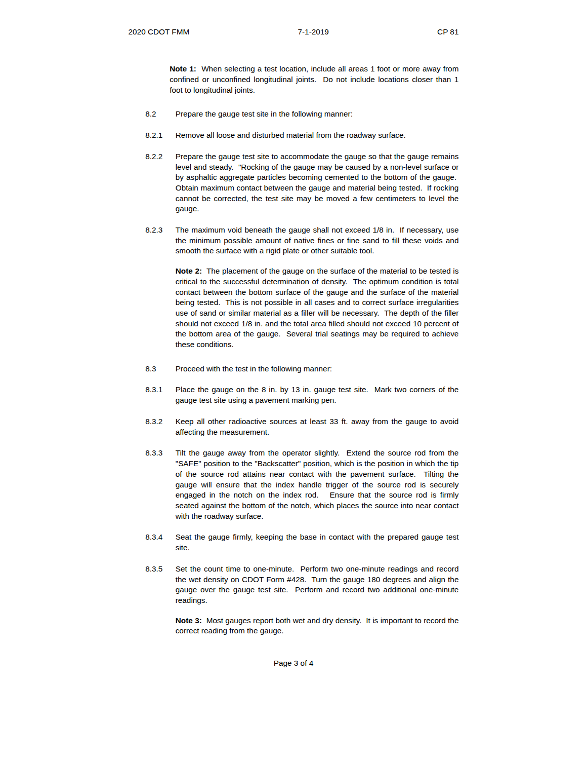2020 CDOT FMM
7-1-2019
CP 81
Note 1: When selecting a test location, include all areas 1 foot or more away from confined or unconfined longitudinal joints. Do not include locations closer than 1 foot to longitudinal joints.
8.2
Prepare the gauge test site in the following manner:
8.2.1
Remove all loose and disturbed material from the roadway surface.
8.2.2
Prepare the gauge test site to accommodate the gauge so that the gauge remains level and steady. "Rocking of the gauge may be caused by a non-level surface or by asphaltic aggregate particles becoming cemented to the bottom of the gauge. Obtain maximum contact between the gauge and material being tested. If rocking cannot be corrected, the test site may be moved a few centimeters to level the gauge.
8.2.3
The maximum void beneath the gauge shall not exceed 1/8 in. If necessary, use the minimum possible amount of native fines or fine sand to fill these voids and smooth the surface with a rigid plate or other suitable tool.
Note 2: The placement of the gauge on the surface of the material to be tested is critical to the successful determination of density. The optimum condition is total contact between the bottom surface of the gauge and the surface of the material being tested. This is not possible in all cases and to correct surface irregularities use of sand or similar material as a filler will be necessary. The depth of the filler should not exceed 1/8 in. and the total area filled should not exceed 10 percent of the bottom area of the gauge. Several trial seatings may be required to achieve these conditions.
8.3
Proceed with the test in the following manner:
8.3.1
Place the gauge on the 8 in. by 13 in. gauge test site. Mark two corners of the gauge test site using a pavement marking pen.
8.3.2
Keep all other radioactive sources at least 33 ft. away from the gauge to avoid affecting the measurement.
8.3.3
Tilt the gauge away from the operator slightly. Extend the source rod from the "SAFE" position to the "Backscatter" position, which is the position in which the tip of the source rod attains near contact with the pavement surface. Tilting the gauge will ensure that the index handle trigger of the source rod is securely engaged in the notch on the index rod. Ensure that the source rod is firmly seated against the bottom of the notch, which places the source into near contact with the roadway surface.
8.3.4
Seat the gauge firmly, keeping the base in contact with the prepared gauge test site.
8.3.5
Set the count time to one-minute. Perform two one-minute readings and record the wet density on CDOT Form #428. Turn the gauge 180 degrees and align the gauge over the gauge test site. Perform and record two additional one-minute readings.
Note 3: Most gauges report both wet and dry density. It is important to record the correct reading from the gauge.
Page 3 of 4